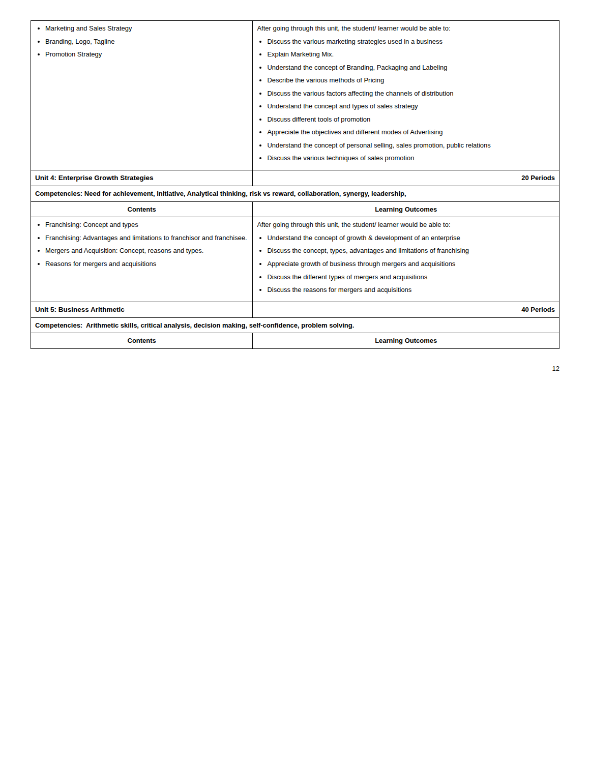| Marketing and Sales Strategy Branding, Logo, Tagline Promotion Strategy | After going through this unit, the student/ learner would be able to: Discuss the various marketing strategies used in a business Explain Marketing Mix. Understand the concept of Branding, Packaging and Labeling Describe the various methods of Pricing Discuss the various factors affecting the channels of distribution Understand the concept and types of sales strategy Discuss different tools of promotion Appreciate the objectives and different modes of Advertising Understand the concept of personal selling, sales promotion, public relations Discuss the various techniques of sales promotion |
| Unit 4: Enterprise Growth Strategies | 20 Periods |
| Competencies: Need for achievement, Initiative, Analytical thinking, risk vs reward, collaboration, synergy, leadership, |
| Contents | Learning Outcomes |
| Franchising: Concept and types Franchising: Advantages and limitations to franchisor and franchisee. Mergers and Acquisition: Concept, reasons and types. Reasons for mergers and acquisitions | After going through this unit, the student/ learner would be able to: Understand the concept of growth & development of an enterprise Discuss the concept, types, advantages and limitations of franchising Appreciate growth of business through mergers and acquisitions Discuss the different types of mergers and acquisitions Discuss the reasons for mergers and acquisitions |
| Unit 5: Business Arithmetic | 40 Periods |
| Competencies: Arithmetic skills, critical analysis, decision making, self-confidence, problem solving. |
| Contents | Learning Outcomes |
12